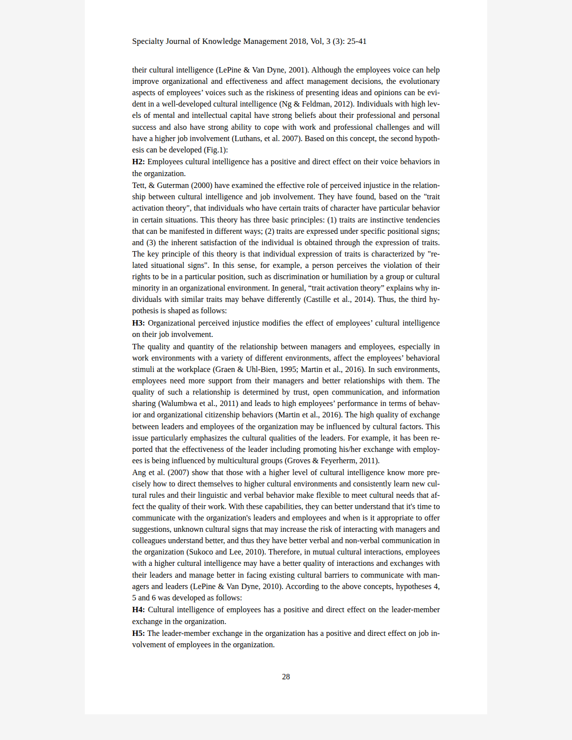Specialty Journal of Knowledge Management 2018, Vol, 3 (3): 25-41
their cultural intelligence (LePine & Van Dyne, 2001). Although the employees voice can help improve organizational and effectiveness and affect management decisions, the evolutionary aspects of employees’ voices such as the riskiness of presenting ideas and opinions can be evident in a well-developed cultural intelligence (Ng & Feldman, 2012). Individuals with high levels of mental and intellectual capital have strong beliefs about their professional and personal success and also have strong ability to cope with work and professional challenges and will have a higher job involvement (Luthans, et al. 2007). Based on this concept, the second hypothesis can be developed (Fig.1):
H2: Employees cultural intelligence has a positive and direct effect on their voice behaviors in the organization.
Tett, & Guterman (2000) have examined the effective role of perceived injustice in the relationship between cultural intelligence and job involvement. They have found, based on the "trait activation theory", that individuals who have certain traits of character have particular behavior in certain situations. This theory has three basic principles: (1) traits are instinctive tendencies that can be manifested in different ways; (2) traits are expressed under specific positional signs; and (3) the inherent satisfaction of the individual is obtained through the expression of traits. The key principle of this theory is that individual expression of traits is characterized by "related situational signs". In this sense, for example, a person perceives the violation of their rights to be in a particular position, such as discrimination or humiliation by a group or cultural minority in an organizational environment. In general, “trait activation theory” explains why individuals with similar traits may behave differently (Castille et al., 2014). Thus, the third hypothesis is shaped as follows:
H3: Organizational perceived injustice modifies the effect of employees’ cultural intelligence on their job involvement.
The quality and quantity of the relationship between managers and employees, especially in work environments with a variety of different environments, affect the employees’ behavioral stimuli at the workplace (Graen & Uhl-Bien, 1995; Martin et al., 2016). In such environments, employees need more support from their managers and better relationships with them. The quality of such a relationship is determined by trust, open communication, and information sharing (Walumbwa et al., 2011) and leads to high employees’ performance in terms of behavior and organizational citizenship behaviors (Martin et al., 2016). The high quality of exchange between leaders and employees of the organization may be influenced by cultural factors. This issue particularly emphasizes the cultural qualities of the leaders. For example, it has been reported that the effectiveness of the leader including promoting his/her exchange with employees is being influenced by multicultural groups (Groves & Feyerherm, 2011).
Ang et al. (2007) show that those with a higher level of cultural intelligence know more precisely how to direct themselves to higher cultural environments and consistently learn new cultural rules and their linguistic and verbal behavior make flexible to meet cultural needs that affect the quality of their work. With these capabilities, they can better understand that it's time to communicate with the organization's leaders and employees and when is it appropriate to offer suggestions, unknown cultural signs that may increase the risk of interacting with managers and colleagues understand better, and thus they have better verbal and non-verbal communication in the organization (Sukoco and Lee, 2010). Therefore, in mutual cultural interactions, employees with a higher cultural intelligence may have a better quality of interactions and exchanges with their leaders and manage better in facing existing cultural barriers to communicate with managers and leaders (LePine & Van Dyne, 2010). According to the above concepts, hypotheses 4, 5 and 6 was developed as follows:
H4: Cultural intelligence of employees has a positive and direct effect on the leader-member exchange in the organization.
H5: The leader-member exchange in the organization has a positive and direct effect on job involvement of employees in the organization.
28